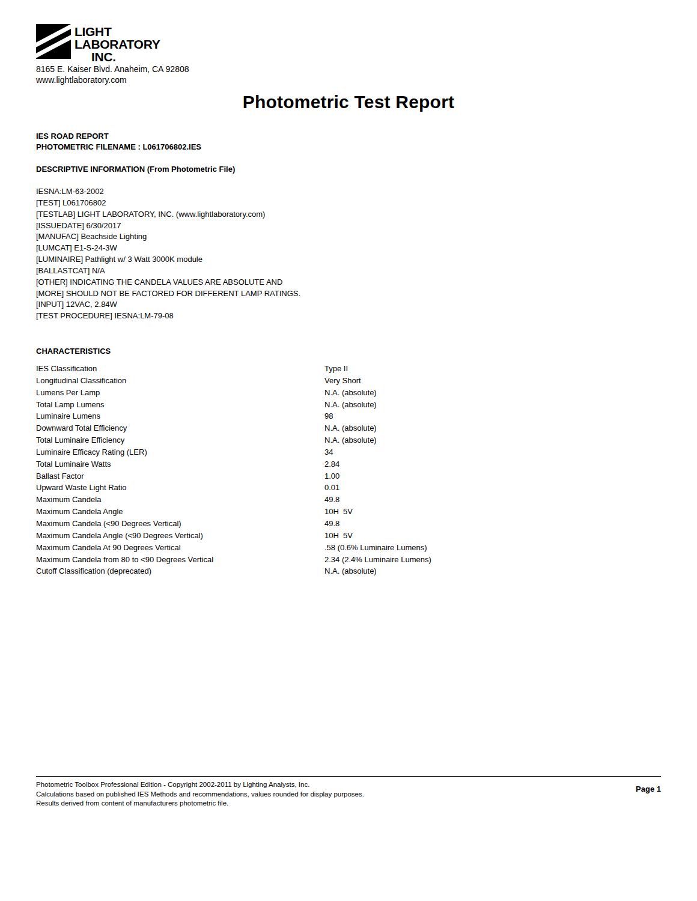LIGHT LABORATORY INC.
8165 E. Kaiser Blvd. Anaheim, CA 92808
www.lightlaboratory.com
Photometric Test Report
IES ROAD REPORT
PHOTOMETRIC FILENAME : L061706802.IES
DESCRIPTIVE INFORMATION (From Photometric File)
IESNA:LM-63-2002
[TEST] L061706802
[TESTLAB] LIGHT LABORATORY, INC. (www.lightlaboratory.com)
[ISSUEDATE] 6/30/2017
[MANUFAC] Beachside Lighting
[LUMCAT] E1-S-24-3W
[LUMINAIRE] Pathlight w/ 3 Watt 3000K module
[BALLASTCAT] N/A
[OTHER] INDICATING THE CANDELA VALUES ARE ABSOLUTE AND
[MORE] SHOULD NOT BE FACTORED FOR DIFFERENT LAMP RATINGS.
[INPUT] 12VAC, 2.84W
[TEST PROCEDURE] IESNA:LM-79-08
CHARACTERISTICS
| IES Classification | Type II |
| Longitudinal Classification | Very Short |
| Lumens Per Lamp | N.A. (absolute) |
| Total Lamp Lumens | N.A. (absolute) |
| Luminaire Lumens | 98 |
| Downward Total Efficiency | N.A. (absolute) |
| Total Luminaire Efficiency | N.A. (absolute) |
| Luminaire Efficacy Rating (LER) | 34 |
| Total Luminaire Watts | 2.84 |
| Ballast Factor | 1.00 |
| Upward Waste Light Ratio | 0.01 |
| Maximum Candela | 49.8 |
| Maximum Candela Angle | 10H 5V |
| Maximum Candela (<90 Degrees Vertical) | 49.8 |
| Maximum Candela Angle (<90 Degrees Vertical) | 10H 5V |
| Maximum Candela At 90 Degrees Vertical | .58 (0.6% Luminaire Lumens) |
| Maximum Candela from 80 to <90 Degrees Vertical | 2.34 (2.4% Luminaire Lumens) |
| Cutoff Classification (deprecated) | N.A. (absolute) |
Photometric Toolbox Professional Edition - Copyright 2002-2011 by Lighting Analysts, Inc.
Calculations based on published IES Methods and recommendations, values rounded for display purposes.
Results derived from content of manufacturers photometric file.
Page 1